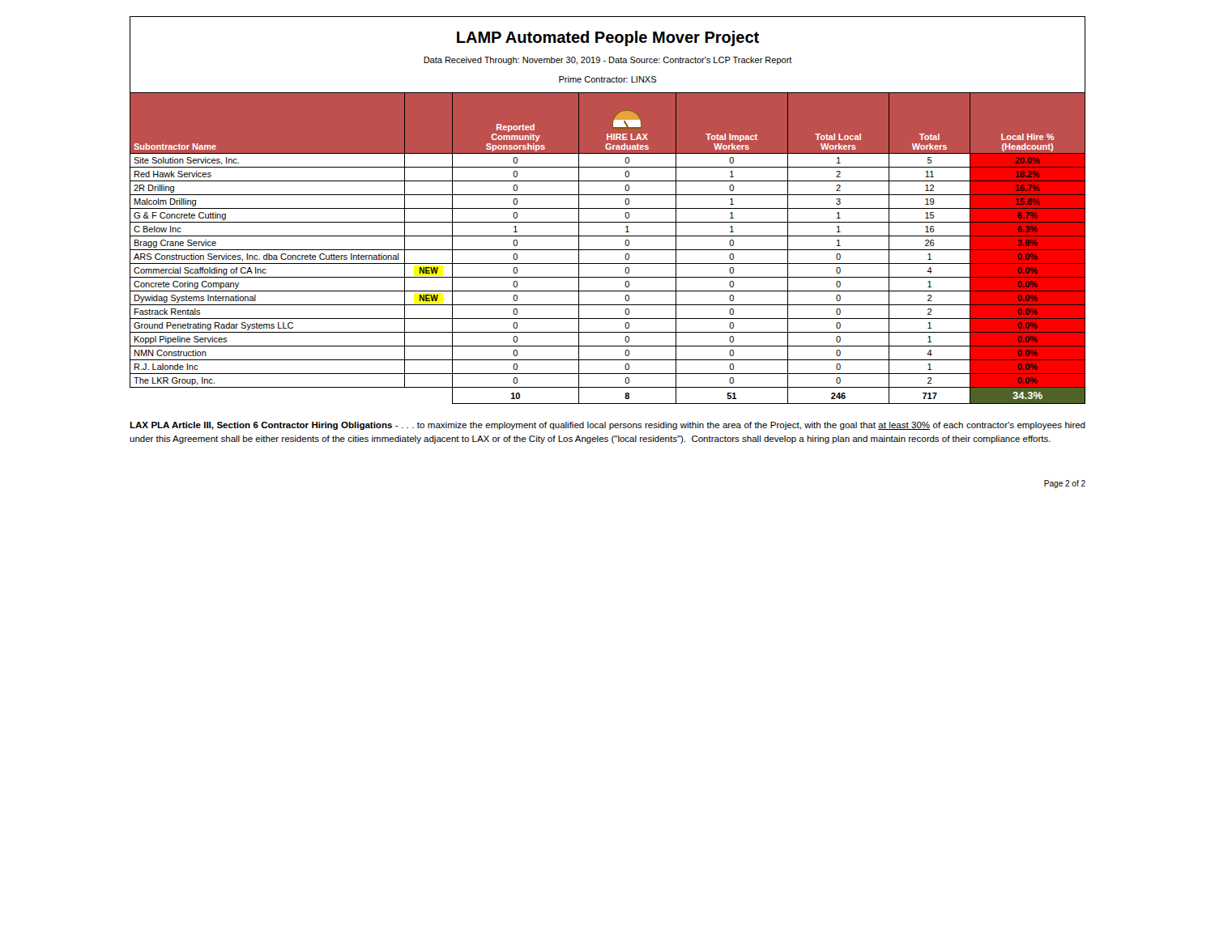LAMP Automated People Mover Project
Data Received Through: November 30, 2019 - Data Source: Contractor's LCP Tracker Report
Prime Contractor: LINXS
| Subontractor Name | | Reported Community Sponsorships | HIRE LAX Graduates | Total Impact Workers | Total Local Workers | Total Workers | Local Hire % (Headcount) |
| --- | --- | --- | --- | --- | --- | --- | --- |
| Site Solution Services, Inc. | | 0 | 0 | 0 | 1 | 5 | 20.0% |
| Red Hawk Services | | 0 | 0 | 1 | 2 | 11 | 18.2% |
| 2R Drilling | | 0 | 0 | 0 | 2 | 12 | 16.7% |
| Malcolm Drilling | | 0 | 0 | 1 | 3 | 19 | 15.8% |
| G & F Concrete Cutting | | 0 | 0 | 1 | 1 | 15 | 6.7% |
| C Below Inc | | 1 | 1 | 1 | 1 | 16 | 6.3% |
| Bragg Crane Service | | 0 | 0 | 0 | 1 | 26 | 3.8% |
| ARS Construction Services, Inc. dba Concrete Cutters International | | 0 | 0 | 0 | 0 | 1 | 0.0% |
| Commercial Scaffolding of CA Inc | NEW | 0 | 0 | 0 | 0 | 4 | 0.0% |
| Concrete Coring Company | | 0 | 0 | 0 | 0 | 1 | 0.0% |
| Dywidag Systems International | NEW | 0 | 0 | 0 | 0 | 2 | 0.0% |
| Fastrack Rentals | | 0 | 0 | 0 | 0 | 2 | 0.0% |
| Ground Penetrating Radar Systems LLC | | 0 | 0 | 0 | 0 | 1 | 0.0% |
| Koppl Pipeline Services | | 0 | 0 | 0 | 0 | 1 | 0.0% |
| NMN Construction | | 0 | 0 | 0 | 0 | 4 | 0.0% |
| R.J. Lalonde Inc | | 0 | 0 | 0 | 0 | 1 | 0.0% |
| The LKR Group, Inc. | | 0 | 0 | 0 | 0 | 2 | 0.0% |
| | | 10 | 8 | 51 | 246 | 717 | 34.3% |
LAX PLA Article III, Section 6 Contractor Hiring Obligations - . . . to maximize the employment of qualified local persons residing within the area of the Project, with the goal that at least 30% of each contractor's employees hired under this Agreement shall be either residents of the cities immediately adjacent to LAX or of the City of Los Angeles ("local residents"). Contractors shall develop a hiring plan and maintain records of their compliance efforts.
Page 2 of 2